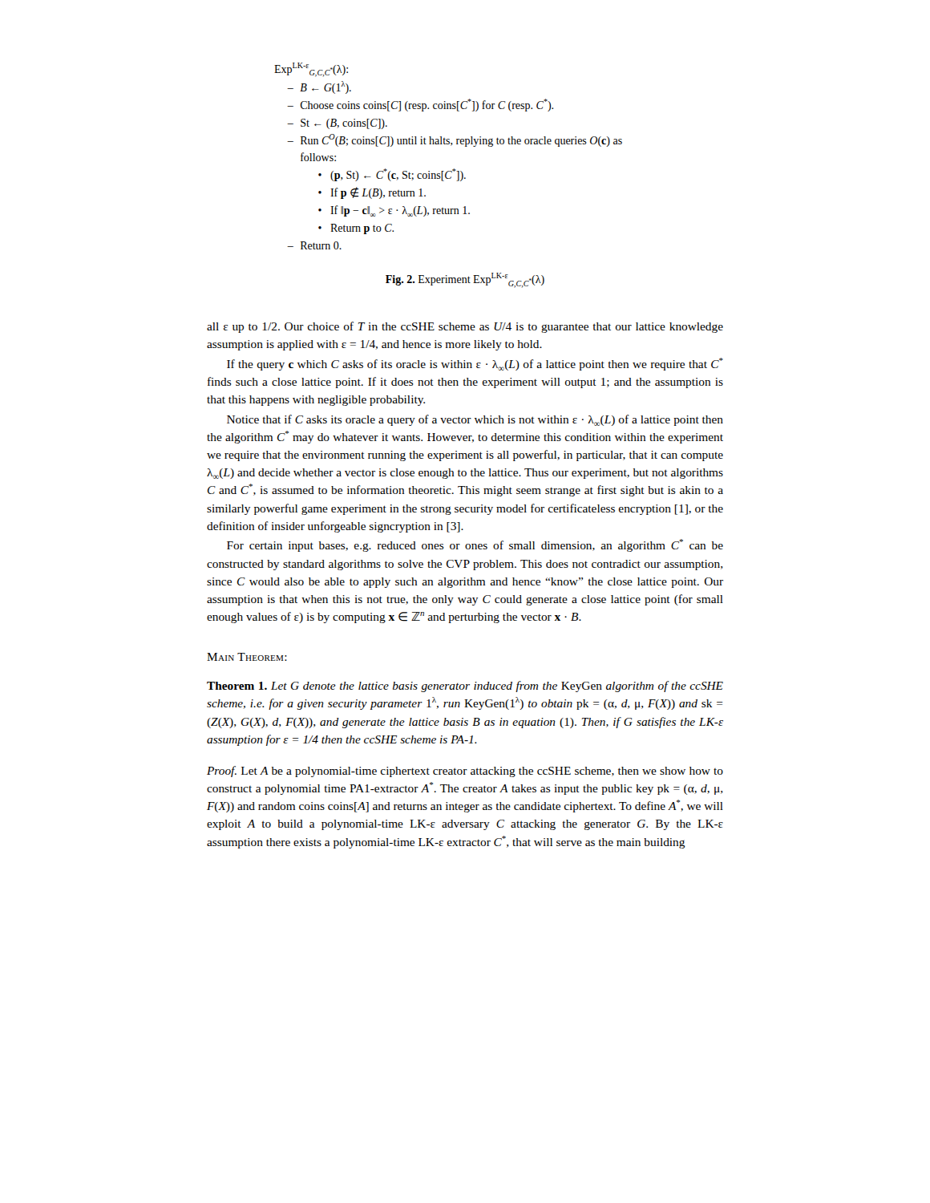ExpLK-εG,C,C*(λ):
B ← G(1λ).
Choose coins coins[C] (resp. coins[C*]) for C (resp. C*).
St ← (B, coins[C]).
Run CO(B; coins[C]) until it halts, replying to the oracle queries O(c) as follows:
(p, St) ← C*(c, St; coins[C*]).
If p ∉ L(B), return 1.
If ‖p − c‖∞ > ε · λ∞(L), return 1.
Return p to C.
Return 0.
Fig. 2. Experiment ExpLK-εG,C,C*(λ)
all ε up to 1/2. Our choice of T in the ccSHE scheme as U/4 is to guarantee that our lattice knowledge assumption is applied with ε = 1/4, and hence is more likely to hold.
If the query c which C asks of its oracle is within ε · λ∞(L) of a lattice point then we require that C* finds such a close lattice point. If it does not then the experiment will output 1; and the assumption is that this happens with negligible probability.
Notice that if C asks its oracle a query of a vector which is not within ε · λ∞(L) of a lattice point then the algorithm C* may do whatever it wants. However, to determine this condition within the experiment we require that the environment running the experiment is all powerful, in particular, that it can compute λ∞(L) and decide whether a vector is close enough to the lattice. Thus our experiment, but not algorithms C and C*, is assumed to be information theoretic. This might seem strange at first sight but is akin to a similarly powerful game experiment in the strong security model for certificateless encryption [1], or the definition of insider unforgeable signcryption in [3].
For certain input bases, e.g. reduced ones or ones of small dimension, an algorithm C* can be constructed by standard algorithms to solve the CVP problem. This does not contradict our assumption, since C would also be able to apply such an algorithm and hence “know” the close lattice point. Our assumption is that when this is not true, the only way C could generate a close lattice point (for small enough values of ε) is by computing x ∈ ℤn and perturbing the vector x · B.
Main Theorem:
Theorem 1. Let G denote the lattice basis generator induced from the KeyGen algorithm of the ccSHE scheme, i.e. for a given security parameter 1λ, run KeyGen(1λ) to obtain pk = (α, d, μ, F(X)) and sk = (Z(X), G(X), d, F(X)), and generate the lattice basis B as in equation (1). Then, if G satisfies the LK-ε assumption for ε = 1/4 then the ccSHE scheme is PA-1.
Proof. Let A be a polynomial-time ciphertext creator attacking the ccSHE scheme, then we show how to construct a polynomial time PA1-extractor A*. The creator A takes as input the public key pk = (α, d, μ, F(X)) and random coins coins[A] and returns an integer as the candidate ciphertext. To define A*, we will exploit A to build a polynomial-time LK-ε adversary C attacking the generator G. By the LK-ε assumption there exists a polynomial-time LK-ε extractor C*, that will serve as the main building